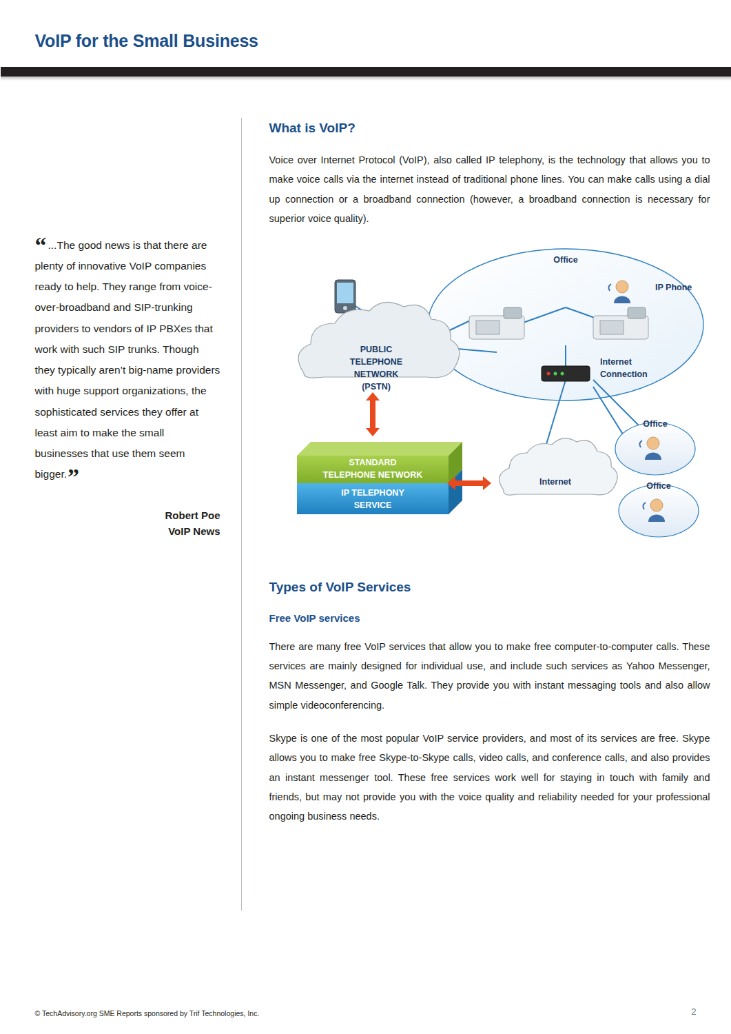VoIP for the Small Business
“...The good news is that there are plenty of innovative VoIP companies ready to help. They range from voice-over-broadband and SIP-trunking providers to vendors of IP PBXes that work with such SIP trunks. Though they typically aren’t big-name providers with huge support organizations, the sophisticated services they offer at least aim to make the small businesses that use them seem bigger.”
Robert Poe
VoIP News
What is VoIP?
Voice over Internet Protocol (VoIP), also called IP telephony, is the technology that allows you to make voice calls via the internet instead of traditional phone lines. You can make calls using a dial up connection or a broadband connection (however, a broadband connection is necessary for superior voice quality).
Office IP Phone Internet Connection PUBLIC TELEPHONE NETWORK (PSTN) STANDARD TELEPHONE NETWORK IP TELEPHONY SERVICE Internet Office Office
Types of VoIP Services
Free VoIP services
There are many free VoIP services that allow you to make free computer-to-computer calls. These services are mainly designed for individual use, and include such services as Yahoo Messenger, MSN Messenger, and Google Talk. They provide you with instant messaging tools and also allow simple videoconferencing.
Skype is one of the most popular VoIP service providers, and most of its services are free. Skype allows you to make free Skype-to-Skype calls, video calls, and conference calls, and also provides an instant messenger tool. These free services work well for staying in touch with family and friends, but may not provide you with the voice quality and reliability needed for your professional ongoing business needs.
© TechAdvisory.org SME Reports sponsored by Trif Technologies, Inc.
2